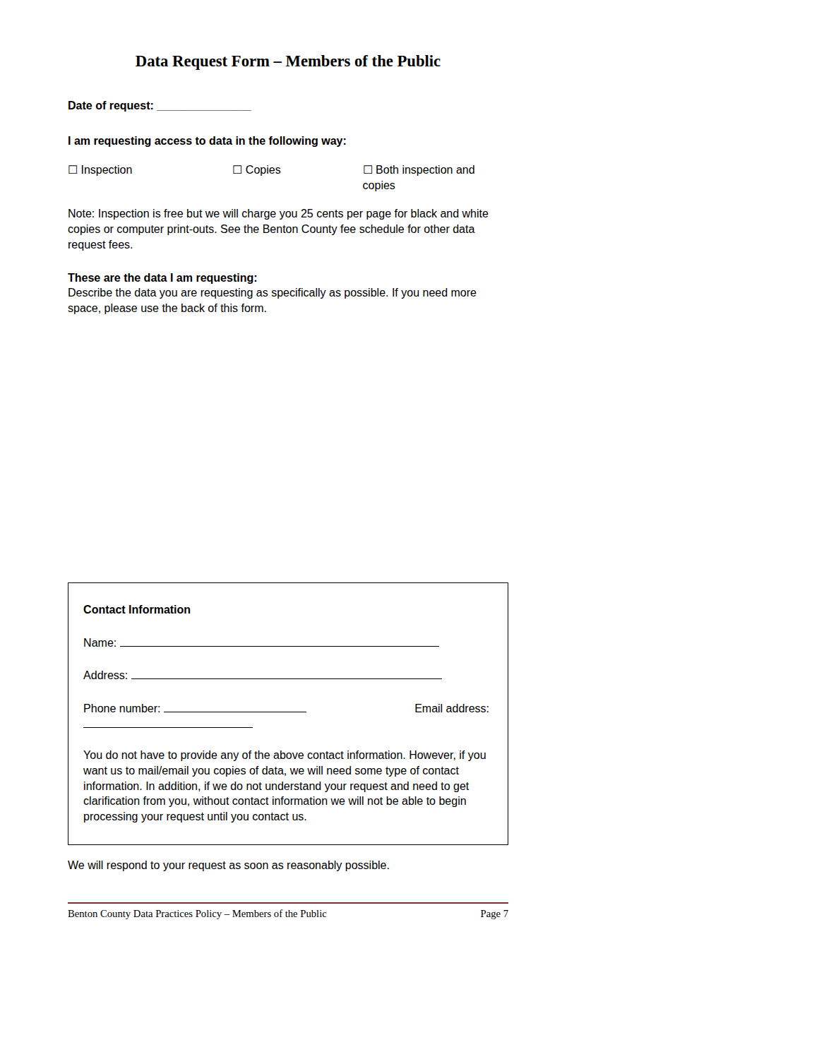Data Request Form – Members of the Public
Date of request: _______________
I am requesting access to data in the following way:
☐ Inspection ☐ Copies ☐ Both inspection and copies
Note: Inspection is free but we will charge you 25 cents per page for black and white copies or computer print-outs. See the Benton County fee schedule for other data request fees.
These are the data I am requesting:
Describe the data you are requesting as specifically as possible. If you need more space, please use the back of this form.
Contact Information
Name:
Address:
Phone number: Email address:
You do not have to provide any of the above contact information. However, if you want us to mail/email you copies of data, we will need some type of contact information. In addition, if we do not understand your request and need to get clarification from you, without contact information we will not be able to begin processing your request until you contact us.
We will respond to your request as soon as reasonably possible.
Benton County Data Practices Policy – Members of the Public Page 7